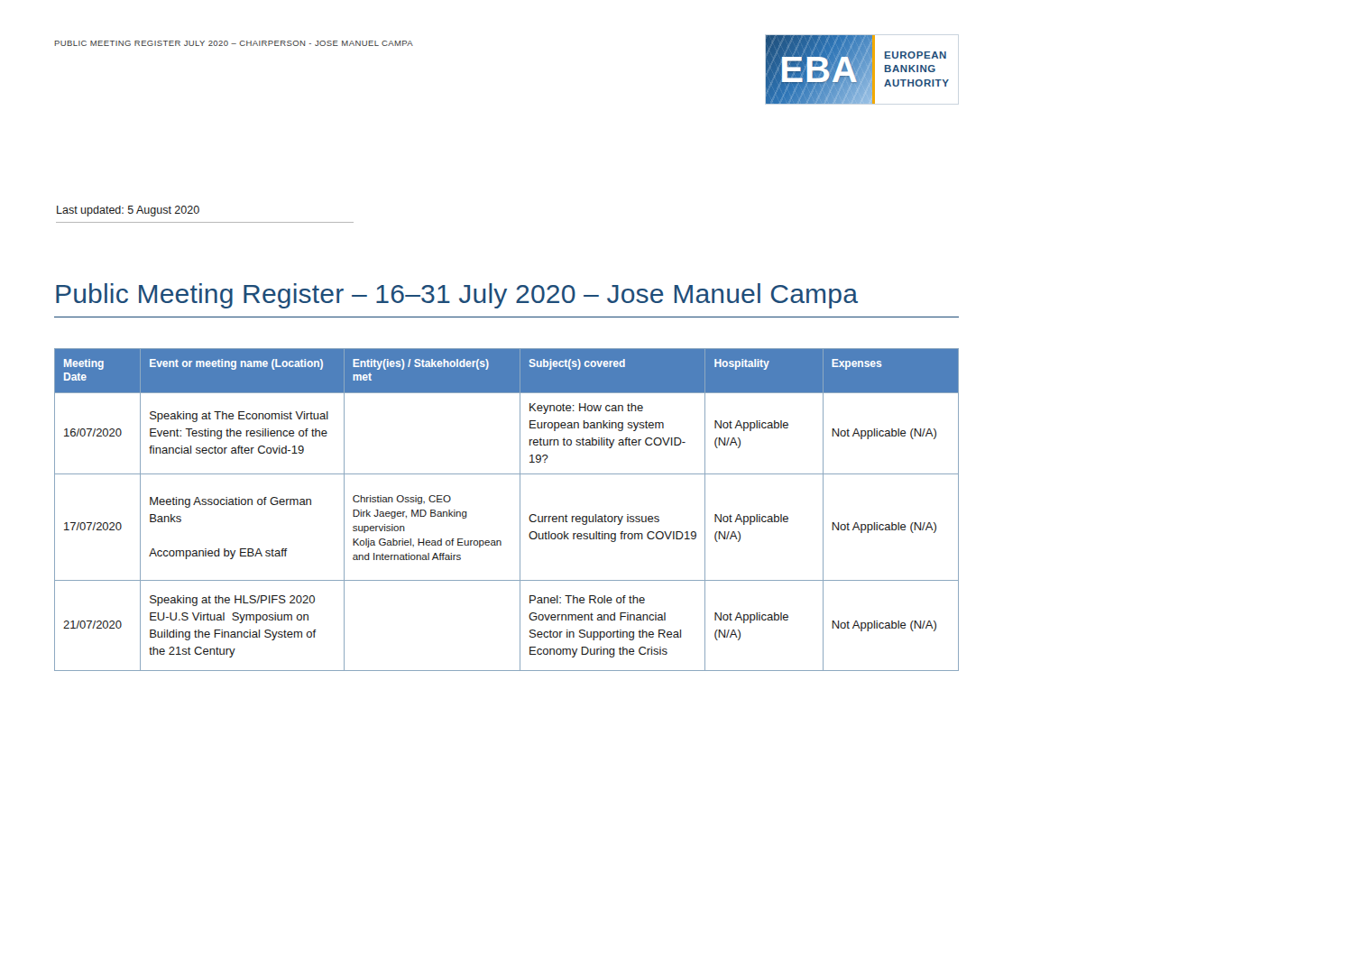Public Meeting Register July 2020 – Chairperson - Jose Manuel Campa
EBA
European
Banking
Authority
Last updated: 5 August 2020
Public Meeting Register – 16–31 July 2020 – Jose Manuel Campa
| Meeting Date | Event or meeting name (Location) | Entity(ies) / Stakeholder(s) met | Subject(s) covered | Hospitality | Expenses |
| --- | --- | --- | --- | --- | --- |
| 16/07/2020 | Speaking at The Economist Virtual Event: Testing the resilience of the financial sector after Covid-19 | | Keynote: How can the European banking system return to stability after COVID-19? | Not Applicable (N/A) | Not Applicable (N/A) |
| 17/07/2020 | Meeting Association of German Banks Accompanied by EBA staff | Christian Ossig, CEO Dirk Jaeger, MD Banking supervision Kolja Gabriel, Head of European and International Affairs | Current regulatory issues Outlook resulting from COVID19 | Not Applicable (N/A) | Not Applicable (N/A) |
| 21/07/2020 | Speaking at the HLS/PIFS 2020 EU-U.S Virtual Symposium on Building the Financial System of the 21st Century | | Panel: The Role of the Government and Financial Sector in Supporting the Real Economy During the Crisis | Not Applicable (N/A) | Not Applicable (N/A) |